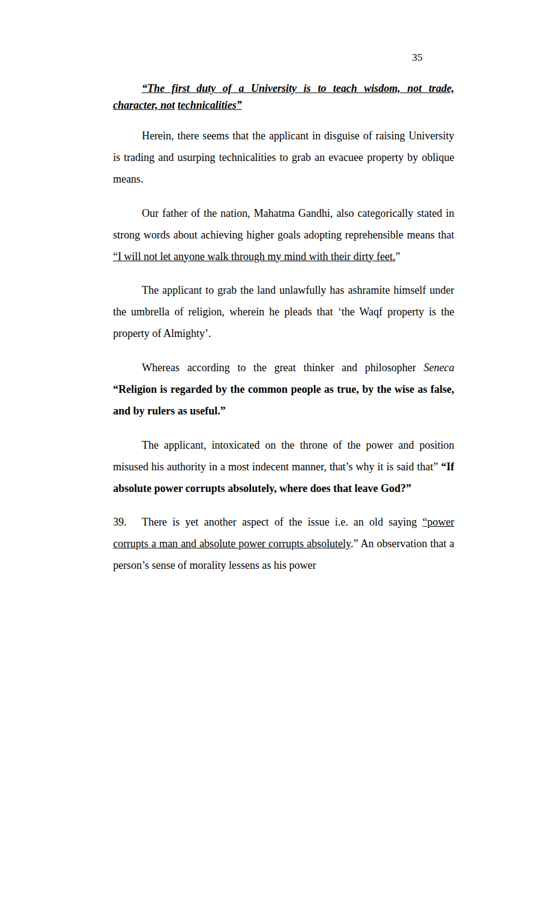35
“The first duty of a University is to teach wisdom, not trade, character, not technicalities”
Herein, there seems that the applicant in disguise of raising University is trading and usurping technicalities to grab an evacuee property by oblique means.
Our father of the nation, Mahatma Gandhi, also categorically stated in strong words about achieving higher goals adopting reprehensible means that “I will not let anyone walk through my mind with their dirty feet.”
The applicant to grab the land unlawfully has ashramite himself under the umbrella of religion, wherein he pleads that ‘the Waqf property is the property of Almighty’.
Whereas according to the great thinker and philosopher Seneca “Religion is regarded by the common people as true, by the wise as false, and by rulers as useful.”
The applicant, intoxicated on the throne of the power and position misused his authority in a most indecent manner, that’s why it is said that” “If absolute power corrupts absolutely, where does that leave God?”
39. There is yet another aspect of the issue i.e. an old saying “power corrupts a man and absolute power corrupts absolutely.” An observation that a person’s sense of morality lessens as his power